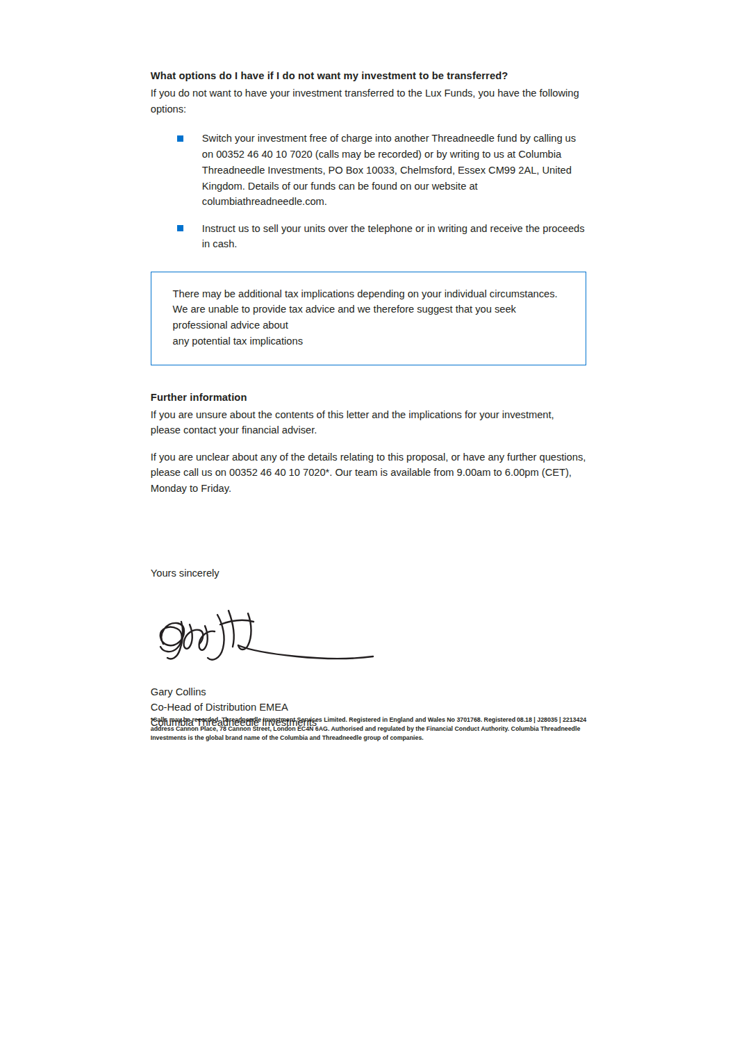What options do I have if I do not want my investment to be transferred?
If you do not want to have your investment transferred to the Lux Funds, you have the following options:
Switch your investment free of charge into another Threadneedle fund by calling us on 00352 46 40 10 7020 (calls may be recorded) or by writing to us at Columbia Threadneedle Investments, PO Box 10033, Chelmsford, Essex CM99 2AL, United Kingdom. Details of our funds can be found on our website at columbiathreadneedle.com.
Instruct us to sell your units over the telephone or in writing and receive the proceeds in cash.
There may be additional tax implications depending on your individual circumstances. We are unable to provide tax advice and we therefore suggest that you seek professional advice about
any potential tax implications
Further information
If you are unsure about the contents of this letter and the implications for your investment, please contact your financial adviser.
If you are unclear about any of the details relating to this proposal, or have any further questions, please call us on 00352 46 40 10 7020*. Our team is available from 9.00am to 6.00pm (CET), Monday to Friday.
Yours sincerely
Gary Collins
Co-Head of Distribution EMEA
Columbia Threadneedle Investments
08.18 | J28035 | 2213424 *Calls may be recorded. Threadneedle Investment Services Limited. Registered in England and Wales No 3701768. Registered address Cannon Place, 78 Cannon Street, London EC4N 6AG. Authorised and regulated by the Financial Conduct Authority. Columbia Threadneedle Investments is the global brand name of the Columbia and Threadneedle group of companies.